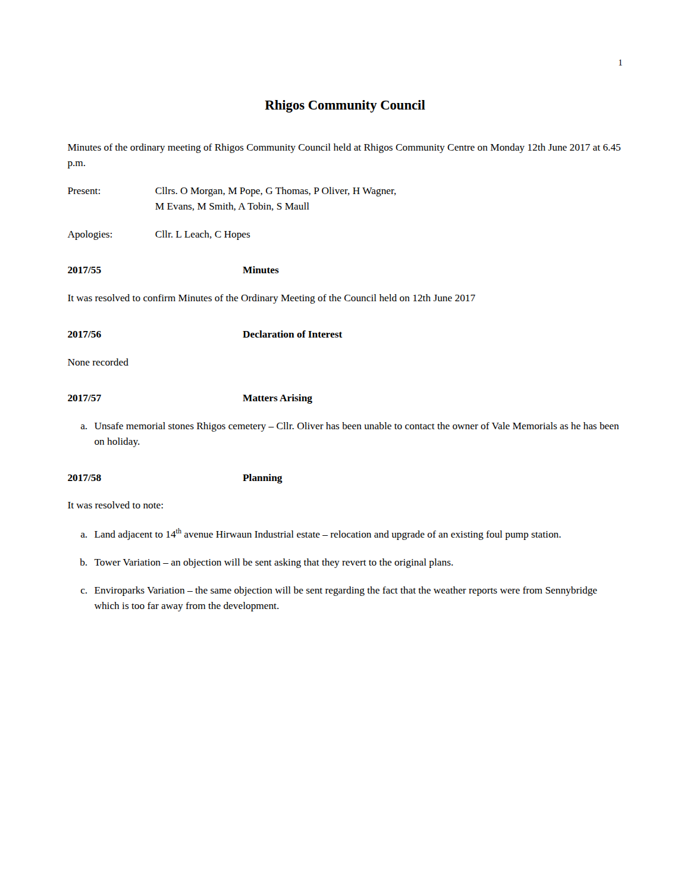1
Rhigos Community Council
Minutes of the ordinary meeting of Rhigos Community Council held at Rhigos Community Centre on Monday 12th June 2017 at 6.45 p.m.
Present:
Cllrs. O Morgan, M Pope, G Thomas, P Oliver, H Wagner,
M Evans, M Smith, A Tobin, S Maull
Apologies:
Cllr. L Leach, C Hopes
2017/55
Minutes
It was resolved to confirm Minutes of the Ordinary Meeting of the Council held on 12th June 2017
2017/56
Declaration of Interest
None recorded
2017/57
Matters Arising
Unsafe memorial stones Rhigos cemetery – Cllr. Oliver has been unable to contact the owner of Vale Memorials as he has been on holiday.
2017/58
Planning
It was resolved to note:
Land adjacent to 14th avenue Hirwaun Industrial estate – relocation and upgrade of an existing foul pump station.
Tower Variation – an objection will be sent asking that they revert to the original plans.
Enviroparks Variation – the same objection will be sent regarding the fact that the weather reports were from Sennybridge which is too far away from the development.